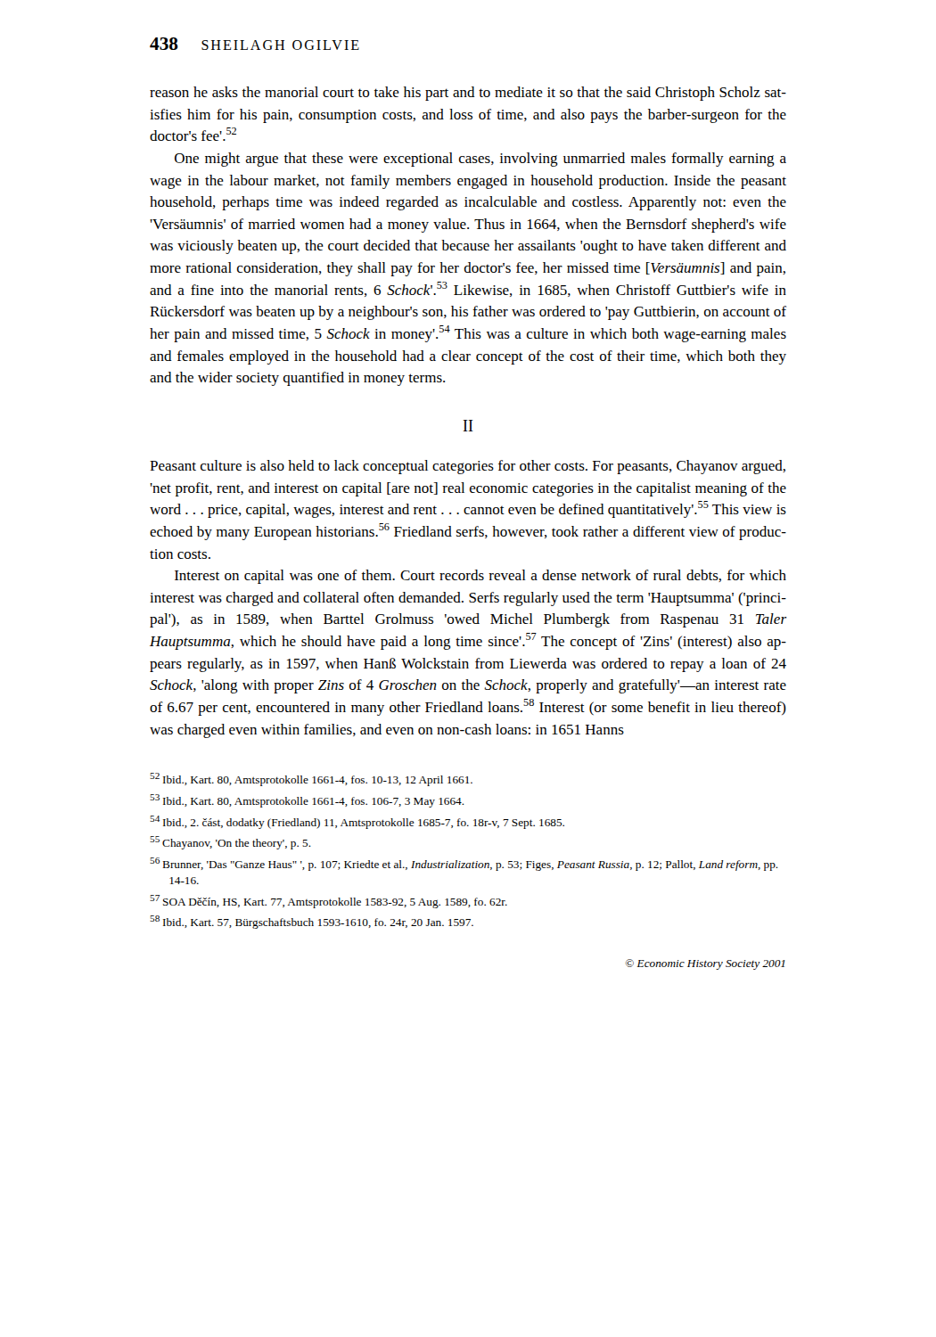438 Sheilagh Ogilvie
reason he asks the manorial court to take his part and to mediate it so that the said Christoph Scholz satisfies him for his pain, consumption costs, and loss of time, and also pays the barber-surgeon for the doctor's fee'.52
One might argue that these were exceptional cases, involving unmarried males formally earning a wage in the labour market, not family members engaged in household production. Inside the peasant household, perhaps time was indeed regarded as incalculable and costless. Apparently not: even the 'Versäumnis' of married women had a money value. Thus in 1664, when the Bernsdorf shepherd's wife was viciously beaten up, the court decided that because her assailants 'ought to have taken different and more rational consideration, they shall pay for her doctor's fee, her missed time [Versäumnis] and pain, and a fine into the manorial rents, 6 Schock'.53 Likewise, in 1685, when Christoff Guttbier's wife in Rückersdorf was beaten up by a neighbour's son, his father was ordered to 'pay Guttbierin, on account of her pain and missed time, 5 Schock in money'.54 This was a culture in which both wage-earning males and females employed in the household had a clear concept of the cost of their time, which both they and the wider society quantified in money terms.
II
Peasant culture is also held to lack conceptual categories for other costs. For peasants, Chayanov argued, 'net profit, rent, and interest on capital [are not] real economic categories in the capitalist meaning of the word . . . price, capital, wages, interest and rent . . . cannot even be defined quantitatively'.55 This view is echoed by many European historians.56 Friedland serfs, however, took rather a different view of production costs.
Interest on capital was one of them. Court records reveal a dense network of rural debts, for which interest was charged and collateral often demanded. Serfs regularly used the term 'Hauptsumma' ('principal'), as in 1589, when Barttel Grolmuss 'owed Michel Plumbergk from Raspenau 31 Taler Hauptsumma, which he should have paid a long time since'.57 The concept of 'Zins' (interest) also appears regularly, as in 1597, when Hanß Wolckstain from Liewerda was ordered to repay a loan of 24 Schock, 'along with proper Zins of 4 Groschen on the Schock, properly and gratefully'—an interest rate of 6.67 per cent, encountered in many other Friedland loans.58 Interest (or some benefit in lieu thereof) was charged even within families, and even on non-cash loans: in 1651 Hanns
52 Ibid., Kart. 80, Amtsprotokolle 1661-4, fos. 10-13, 12 April 1661.
53 Ibid., Kart. 80, Amtsprotokolle 1661-4, fos. 106-7, 3 May 1664.
54 Ibid., 2. část, dodatky (Friedland) 11, Amtsprotokolle 1685-7, fo. 18r-v, 7 Sept. 1685.
55 Chayanov, 'On the theory', p. 5.
56 Brunner, 'Das "Ganze Haus" ', p. 107; Kriedte et al., Industrialization, p. 53; Figes, Peasant Russia, p. 12; Pallot, Land reform, pp. 14-16.
57 SOA Děčín, HS, Kart. 77, Amtsprotokolle 1583-92, 5 Aug. 1589, fo. 62r.
58 Ibid., Kart. 57, Bürgschaftsbuch 1593-1610, fo. 24r, 20 Jan. 1597.
© Economic History Society 2001